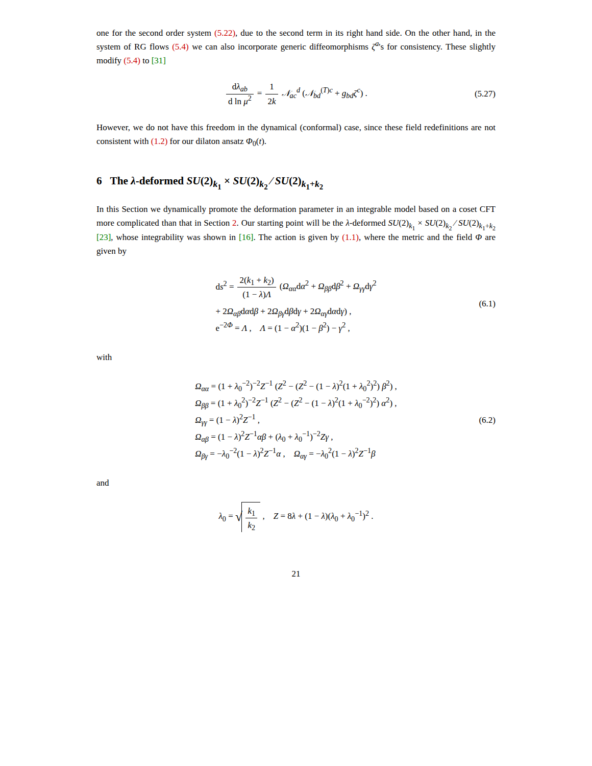one for the second order system (5.22), due to the second term in its right hand side. On the other hand, in the system of RG flows (5.4) we can also incorporate generic diffeomorphisms ζa's for consistency. These slightly modify (5.4) to [31]
dλab d ln μ2 = 12k 𝒩acd (𝒩bd(T)c + gbdζc) . (5.27)
However, we do not have this freedom in the dynamical (conformal) case, since these field redefinitions are not consistent with (1.2) for our dilaton ansatz Φ0(t).
6 The λ-deformed SU(2)k1 × SU(2)k2 ⁄ SU(2)k1+k2
In this Section we dynamically promote the deformation parameter in an integrable model based on a coset CFT more complicated than that in Section 2. Our starting point will be the λ-deformed SU(2)k1 × SU(2)k2 ⁄ SU(2)k1+k2 [23], whose integrability was shown in [16]. The action is given by (1.1), where the metric and the field Φ are given by
ds2 = 2(k1 + k2)(1 − λ)Λ (Ωααdα2 + Ωββdβ2 + Ωγγdγ2
+ 2Ωαβdαdβ + 2Ωβγdβdγ + 2Ωαγdαdγ) ,
e−2Φ = Λ , Λ = (1 − α2)(1 − β2) − γ2 ,
(6.1)
with
Ωαα = (1 + λ0−2)−2Z−1 (Z2 − (Z2 − (1 − λ)2(1 + λ02)2) β2) ,
Ωββ = (1 + λ02)−2Z−1 (Z2 − (Z2 − (1 − λ)2(1 + λ0−2)2) α2) ,
Ωγγ = (1 − λ)2Z−1 ,
Ωαβ = (1 − λ)2Z−1αβ + (λ0 + λ0−1)−2Zγ ,
Ωβγ = −λ0−2(1 − λ)2Z−1α , Ωαγ = −λ02(1 − λ)2Z−1β
(6.2)
and
λ0 = √k1 k2 , Z = 8λ + (1 − λ)(λ0 + λ0−1)2 .
21